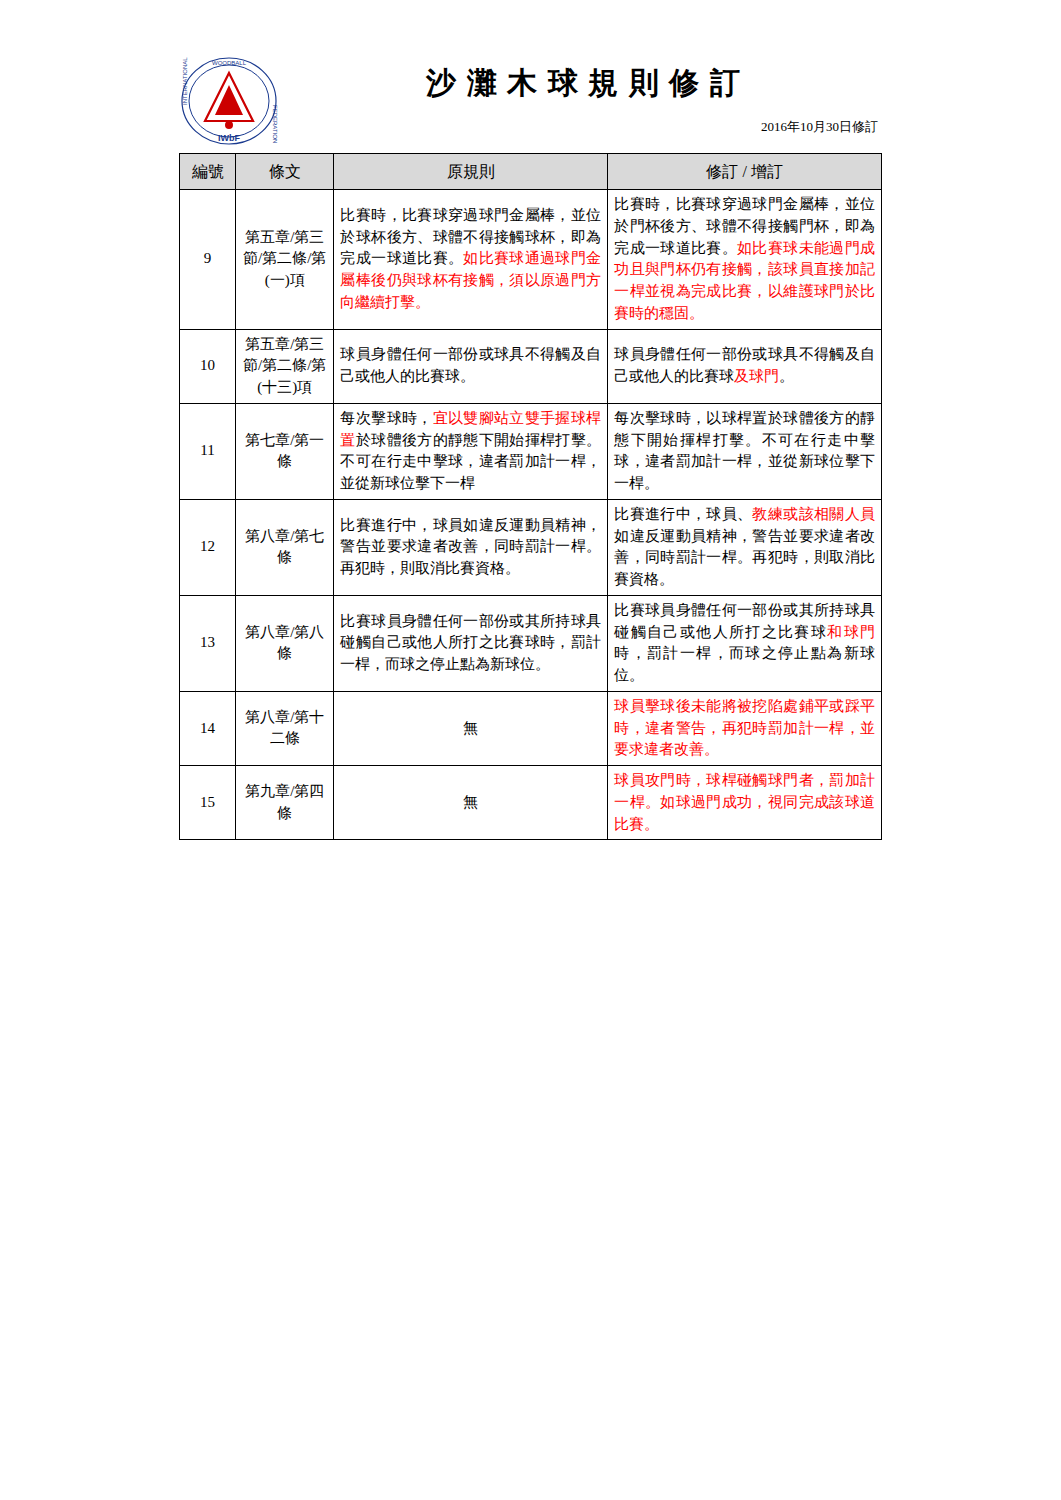IWbF WOODBALL INTERNATIONAL FEDERATION
沙灘木球規則修訂
2016年10月30日修訂
| 編號 | 條文 | 原規則 | 修訂 / 增訂 |
| --- | --- | --- | --- |
| 9 | 第五章/第三節/第二條/第(一)項 | 比賽時，比賽球穿過球門金屬棒，並位於球杯後方、球體不得接觸球杯，即為完成一球道比賽。 如比賽球通過球門金屬棒後仍與球杯有接觸，須以原過門方向繼續打擊。 | 比賽時，比賽球穿過球門金屬棒，並位於門杯後方、球體不得接觸門杯，即為完成一球道比賽。 如比賽球未能過門成功且與門杯仍有接觸，該球員直接加記一桿並視為完成比賽，以維護球門於比賽時的穩固。 |
| 10 | 第五章/第三節/第二條/第(十三)項 | 球員身體任何一部份或球具不得觸及自己或他人的比賽球。 | 球員身體任何一部份或球具不得觸及自己或他人的比賽球 及球門 。 |
| 11 | 第七章/第一條 | 每次擊球時， 宜以雙腳站立雙手握球桿置 於球體後方的靜態下開始揮桿打擊。不可在行走中擊球，違者罰加計一桿，並從新球位擊下一桿 | 每次擊球時，以球桿置於球體後方的靜態下開始揮桿打擊。不可在行走中擊球，違者罰加計一桿，並從新球位擊下一桿。 |
| 12 | 第八章/第七條 | 比賽進行中，球員如違反運動員精神，警告並要求違者改善，同時罰計一桿。再犯時，則取消比賽資格。 | 比賽進行中，球員、 教練或該相關人員 如違反運動員精神，警告並要求違者改善，同時罰計一桿。再犯時，則取消比賽資格。 |
| 13 | 第八章/第八條 | 比賽球員身體任何一部份或其所持球具碰觸自己或他人所打之比賽球時，罰計一桿，而球之停止點為新球位。 | 比賽球員身體任何一部份或其所持球具碰觸自己或他人所打之比賽球 和球門 時，罰計一桿，而球之停止點為新球位。 |
| 14 | 第八章/第十二條 | 無 | 球員擊球後未能將被挖陷處鋪平或踩平時，違者警告，再犯時罰加計一桿，並要求違者改善。 |
| 15 | 第九章/第四條 | 無 | 球員攻門時，球桿碰觸球門者，罰加計一桿。如球過門成功，視同完成該球道比賽。 |